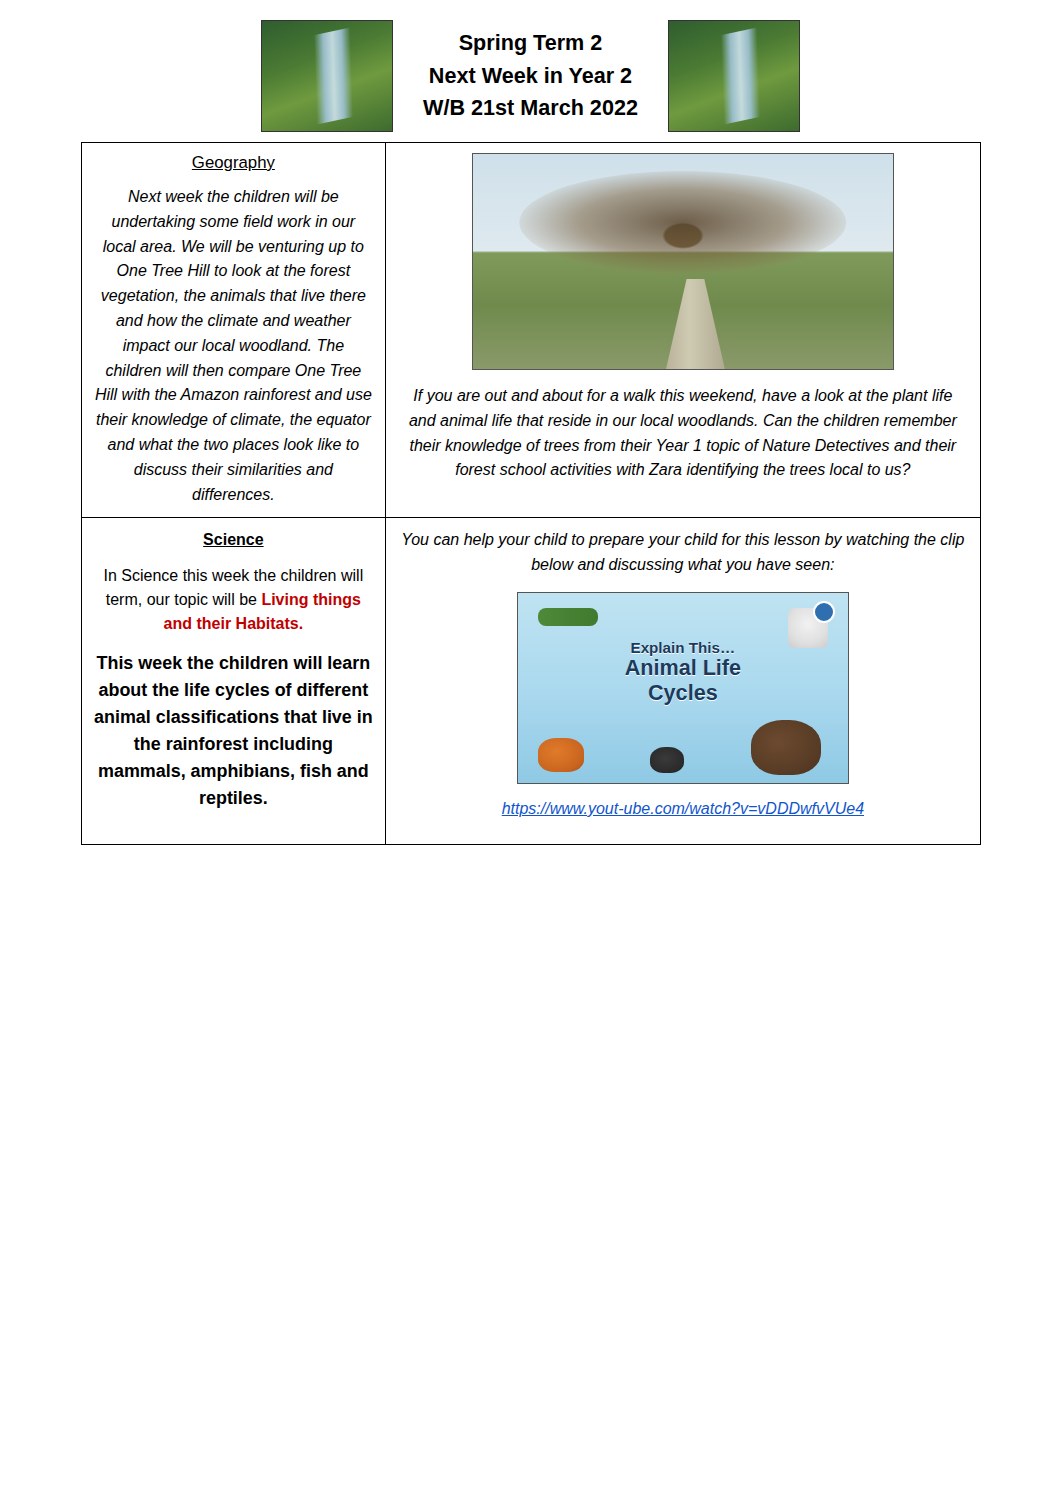Spring Term 2
Next Week in Year 2
W/B 21st March 2022
| Geography Next week the children will be undertaking some field work in our local area. We will be venturing up to One Tree Hill to look at the forest vegetation, the animals that live there and how the climate and weather impact our local woodland. The children will then compare One Tree Hill with the Amazon rainforest and use their knowledge of climate, the equator and what the two places look like to discuss their similarities and differences. | If you are out and about for a walk this weekend, have a look at the plant life and animal life that reside in our local woodlands. Can the children remember their knowledge of trees from their Year 1 topic of Nature Detectives and their forest school activities with Zara identifying the trees local to us? |
| Science In Science this week the children will term, our topic will be Living things and their Habitats. This week the children will learn about the life cycles of different animal classifications that live in the rainforest including mammals, amphibians, fish and reptiles. | You can help your child to prepare your child for this lesson by watching the clip below and discussing what you have seen: Explain This… Animal Life Cycles https://www.yout-ube.com/watch?v=vDDDwfvVUe4 |